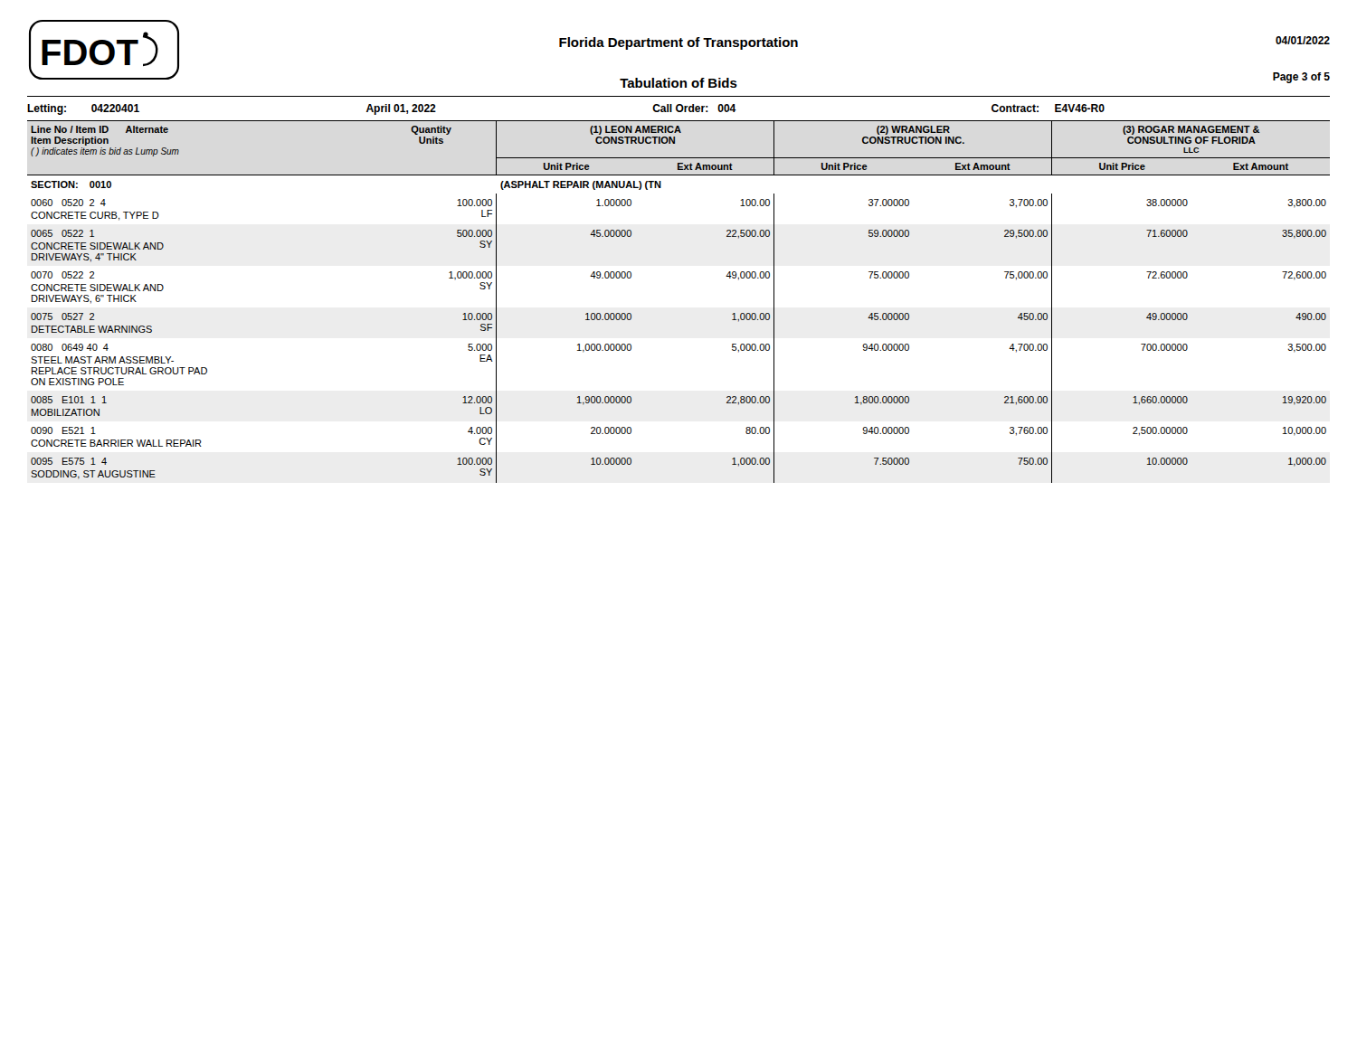FDOT
Florida Department of Transportation
Tabulation of Bids
04/01/2022
Page 3 of 5
Letting: 04220401
April 01, 2022
Call Order: 004
Contract: E4V46-R0
| Line No / Item ID Alternate Item Description ( ) indicates item is bid as Lump Sum | Quantity Units | (1) LEON AMERICA CONSTRUCTION | (2) WRANGLER CONSTRUCTION INC. | (3) ROGAR MANAGEMENT & CONSULTING OF FLORIDA LLC |
| --- | --- | --- | --- | --- |
| Unit Price | Ext Amount | Unit Price | Ext Amount | Unit Price | Ext Amount |
| SECTION: 0010 | (ASPHALT REPAIR (MANUAL) (TN |
| 0060 0520 2 4 CONCRETE CURB, TYPE D | 100.000 LF | 1.00000 | 100.00 | 37.00000 | 3,700.00 | 38.00000 | 3,800.00 |
| 0065 0522 1 CONCRETE SIDEWALK AND DRIVEWAYS, 4" THICK | 500.000 SY | 45.00000 | 22,500.00 | 59.00000 | 29,500.00 | 71.60000 | 35,800.00 |
| 0070 0522 2 CONCRETE SIDEWALK AND DRIVEWAYS, 6" THICK | 1,000.000 SY | 49.00000 | 49,000.00 | 75.00000 | 75,000.00 | 72.60000 | 72,600.00 |
| 0075 0527 2 DETECTABLE WARNINGS | 10.000 SF | 100.00000 | 1,000.00 | 45.00000 | 450.00 | 49.00000 | 490.00 |
| 0080 0649 40 4 STEEL MAST ARM ASSEMBLY- REPLACE STRUCTURAL GROUT PAD ON EXISTING POLE | 5.000 EA | 1,000.00000 | 5,000.00 | 940.00000 | 4,700.00 | 700.00000 | 3,500.00 |
| 0085 E101 1 1 MOBILIZATION | 12.000 LO | 1,900.00000 | 22,800.00 | 1,800.00000 | 21,600.00 | 1,660.00000 | 19,920.00 |
| 0090 E521 1 CONCRETE BARRIER WALL REPAIR | 4.000 CY | 20.00000 | 80.00 | 940.00000 | 3,760.00 | 2,500.00000 | 10,000.00 |
| 0095 E575 1 4 SODDING, ST AUGUSTINE | 100.000 SY | 10.00000 | 1,000.00 | 7.50000 | 750.00 | 10.00000 | 1,000.00 |